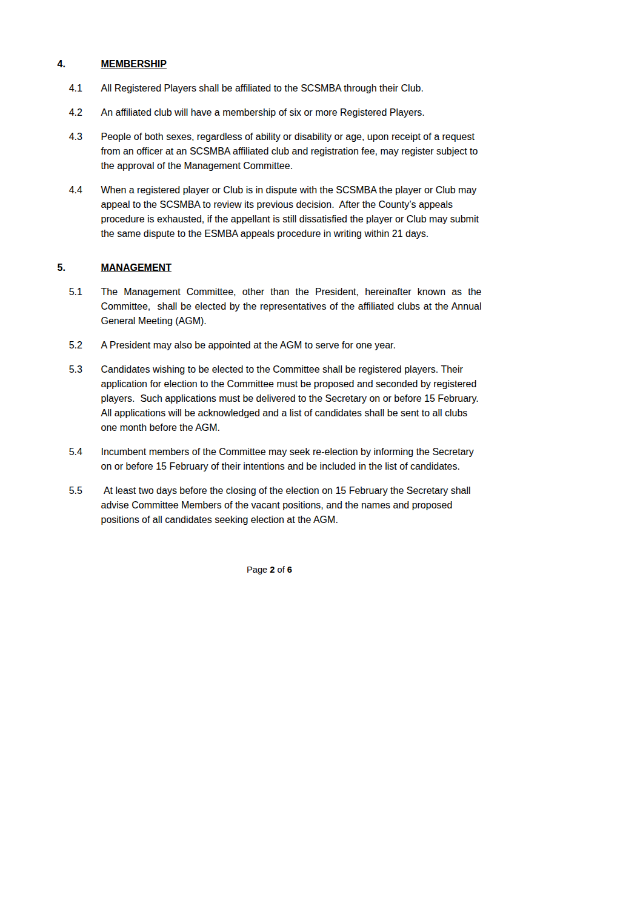4. MEMBERSHIP
4.1 All Registered Players shall be affiliated to the SCSMBA through their Club.
4.2 An affiliated club will have a membership of six or more Registered Players.
4.3 People of both sexes, regardless of ability or disability or age, upon receipt of a request from an officer at an SCSMBA affiliated club and registration fee, may register subject to the approval of the Management Committee.
4.4 When a registered player or Club is in dispute with the SCSMBA the player or Club may appeal to the SCSMBA to review its previous decision. After the County’s appeals procedure is exhausted, if the appellant is still dissatisfied the player or Club may submit the same dispute to the ESMBA appeals procedure in writing within 21 days.
5. MANAGEMENT
5.1 The Management Committee, other than the President, hereinafter known as the Committee, shall be elected by the representatives of the affiliated clubs at the Annual General Meeting (AGM).
5.2 A President may also be appointed at the AGM to serve for one year.
5.3 Candidates wishing to be elected to the Committee shall be registered players. Their application for election to the Committee must be proposed and seconded by registered players. Such applications must be delivered to the Secretary on or before 15 February. All applications will be acknowledged and a list of candidates shall be sent to all clubs one month before the AGM.
5.4 Incumbent members of the Committee may seek re-election by informing the Secretary on or before 15 February of their intentions and be included in the list of candidates.
5.5 At least two days before the closing of the election on 15 February the Secretary shall advise Committee Members of the vacant positions, and the names and proposed positions of all candidates seeking election at the AGM.
Page 2 of 6